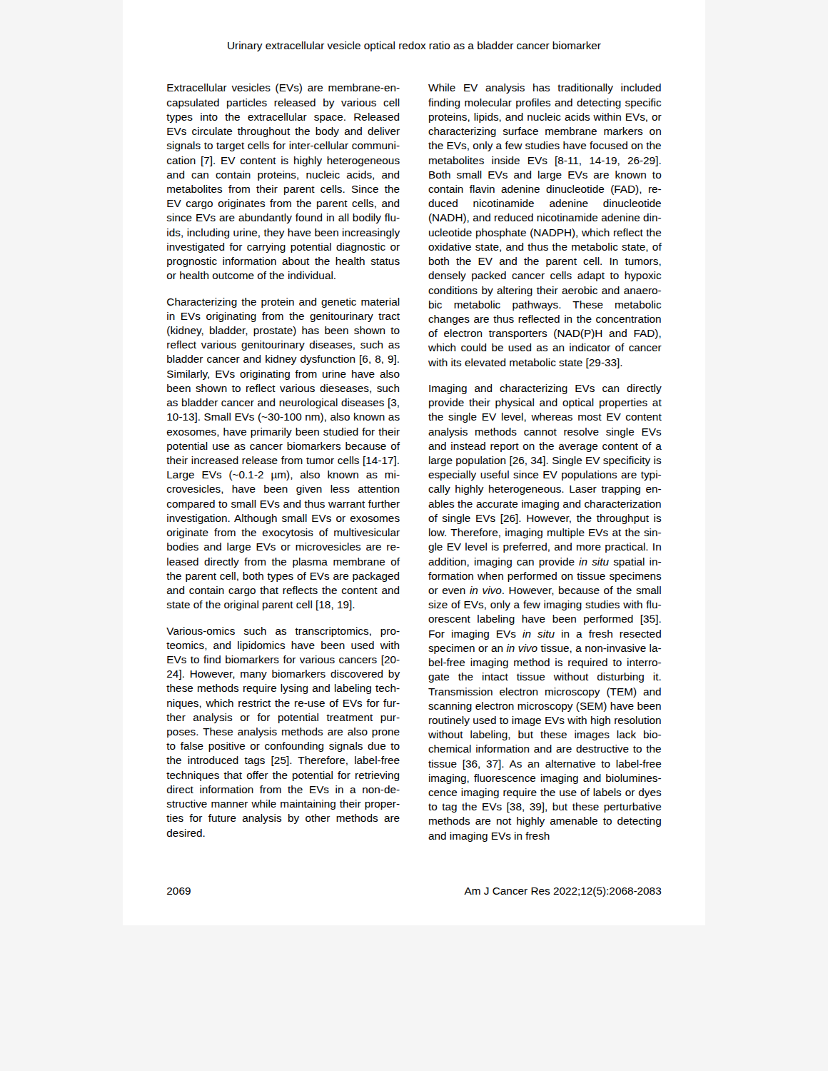Urinary extracellular vesicle optical redox ratio as a bladder cancer biomarker
Extracellular vesicles (EVs) are membrane-encapsulated particles released by various cell types into the extracellular space. Released EVs circulate throughout the body and deliver signals to target cells for inter-cellular communication [7]. EV content is highly heterogeneous and can contain proteins, nucleic acids, and metabolites from their parent cells. Since the EV cargo originates from the parent cells, and since EVs are abundantly found in all bodily fluids, including urine, they have been increasingly investigated for carrying potential diagnostic or prognostic information about the health status or health outcome of the individual.
Characterizing the protein and genetic material in EVs originating from the genitourinary tract (kidney, bladder, prostate) has been shown to reflect various genitourinary diseases, such as bladder cancer and kidney dysfunction [6, 8, 9]. Similarly, EVs originating from urine have also been shown to reflect various dieseases, such as bladder cancer and neurological diseases [3, 10-13]. Small EVs (~30-100 nm), also known as exosomes, have primarily been studied for their potential use as cancer biomarkers because of their increased release from tumor cells [14-17]. Large EVs (~0.1-2 µm), also known as microvesicles, have been given less attention compared to small EVs and thus warrant further investigation. Although small EVs or exosomes originate from the exocytosis of multivesicular bodies and large EVs or microvesicles are released directly from the plasma membrane of the parent cell, both types of EVs are packaged and contain cargo that reflects the content and state of the original parent cell [18, 19].
Various-omics such as transcriptomics, proteomics, and lipidomics have been used with EVs to find biomarkers for various cancers [20-24]. However, many biomarkers discovered by these methods require lysing and labeling techniques, which restrict the re-use of EVs for further analysis or for potential treatment purposes. These analysis methods are also prone to false positive or confounding signals due to the introduced tags [25]. Therefore, label-free techniques that offer the potential for retrieving direct information from the EVs in a non-destructive manner while maintaining their properties for future analysis by other methods are desired.
While EV analysis has traditionally included finding molecular profiles and detecting specific proteins, lipids, and nucleic acids within EVs, or characterizing surface membrane markers on the EVs, only a few studies have focused on the metabolites inside EVs [8-11, 14-19, 26-29]. Both small EVs and large EVs are known to contain flavin adenine dinucleotide (FAD), reduced nicotinamide adenine dinucleotide (NADH), and reduced nicotinamide adenine dinucleotide phosphate (NADPH), which reflect the oxidative state, and thus the metabolic state, of both the EV and the parent cell. In tumors, densely packed cancer cells adapt to hypoxic conditions by altering their aerobic and anaerobic metabolic pathways. These metabolic changes are thus reflected in the concentration of electron transporters (NAD(P)H and FAD), which could be used as an indicator of cancer with its elevated metabolic state [29-33].
Imaging and characterizing EVs can directly provide their physical and optical properties at the single EV level, whereas most EV content analysis methods cannot resolve single EVs and instead report on the average content of a large population [26, 34]. Single EV specificity is especially useful since EV populations are typically highly heterogeneous. Laser trapping enables the accurate imaging and characterization of single EVs [26]. However, the throughput is low. Therefore, imaging multiple EVs at the single EV level is preferred, and more practical. In addition, imaging can provide in situ spatial information when performed on tissue specimens or even in vivo. However, because of the small size of EVs, only a few imaging studies with fluorescent labeling have been performed [35]. For imaging EVs in situ in a fresh resected specimen or an in vivo tissue, a non-invasive label-free imaging method is required to interrogate the intact tissue without disturbing it. Transmission electron microscopy (TEM) and scanning electron microscopy (SEM) have been routinely used to image EVs with high resolution without labeling, but these images lack biochemical information and are destructive to the tissue [36, 37]. As an alternative to label-free imaging, fluorescence imaging and bioluminescence imaging require the use of labels or dyes to tag the EVs [38, 39], but these perturbative methods are not highly amenable to detecting and imaging EVs in fresh
2069 Am J Cancer Res 2022;12(5):2068-2083